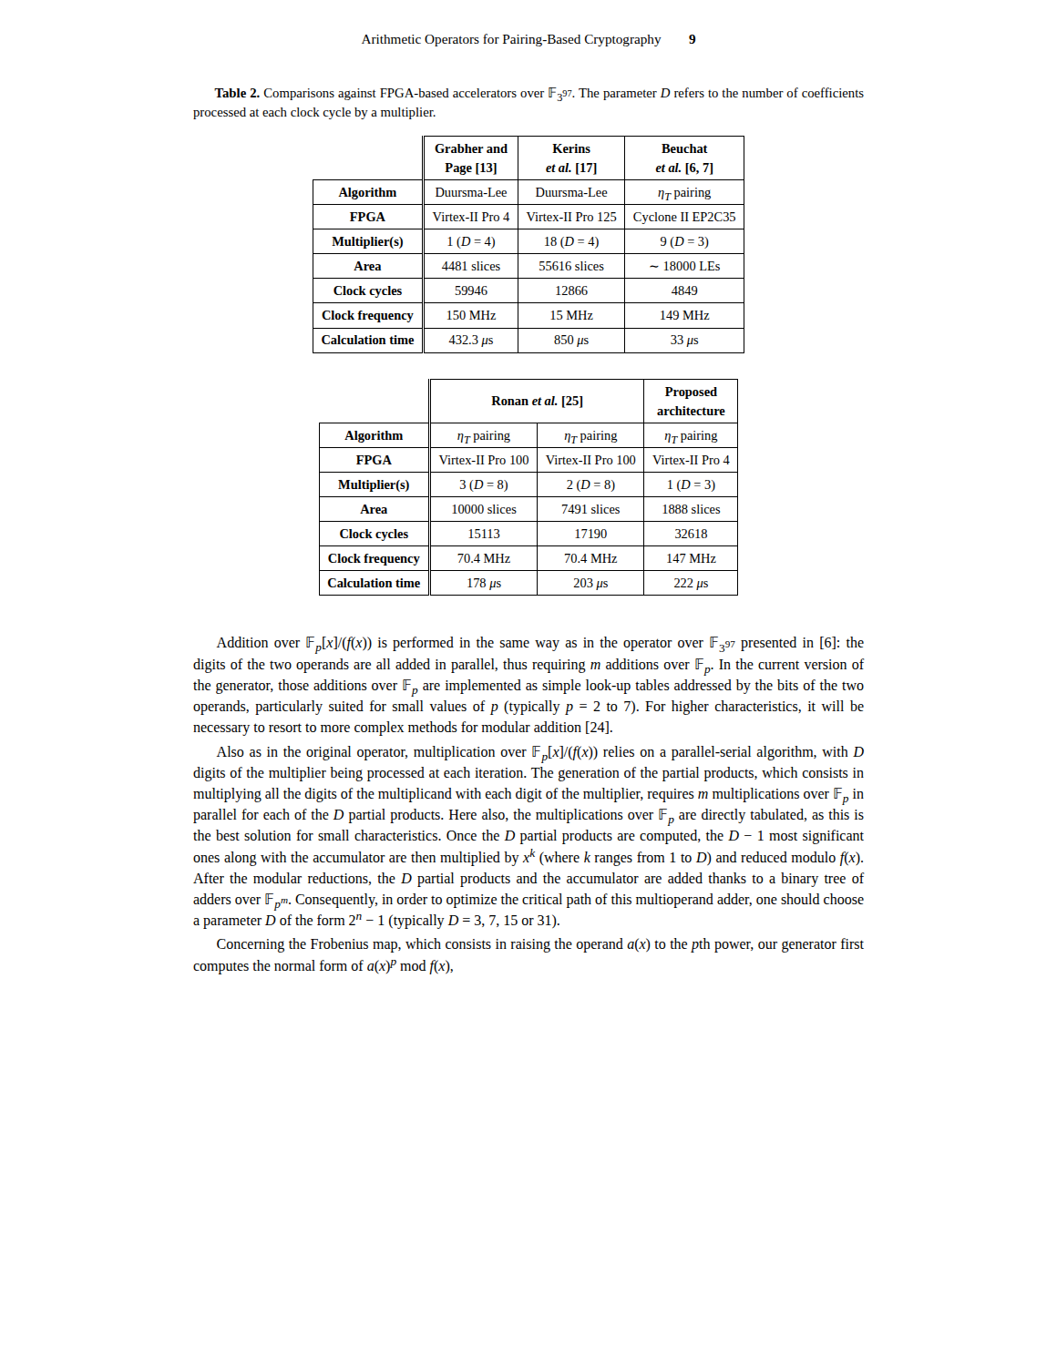Arithmetic Operators for Pairing-Based Cryptography 9
Table 2. Comparisons against FPGA-based accelerators over 𝔽397. The parameter D refers to the number of coefficients processed at each clock cycle by a multiplier.
| | Grabher and Page [ 13 ] | Kerins et al. [ 17 ] | Beuchat et al. [ 6, 7 ] |
| --- | --- | --- | --- |
| Algorithm | Duursma-Lee | Duursma-Lee | η T pairing |
| FPGA | Virtex-II Pro 4 | Virtex-II Pro 125 | Cyclone II EP2C35 |
| Multiplier(s) | 1 ( D = 4) | 18 ( D = 4) | 9 ( D = 3) |
| Area | 4481 slices | 55616 slices | ∼ 18000 LEs |
| Clock cycles | 59946 | 12866 | 4849 |
| Clock frequency | 150 MHz | 15 MHz | 149 MHz |
| Calculation time | 432.3 μ s | 850 μ s | 33 μ s |
| | Ronan et al. [ 25 ] | Proposed architecture |
| --- | --- | --- |
| Algorithm | η T pairing | η T pairing | η T pairing |
| FPGA | Virtex-II Pro 100 | Virtex-II Pro 100 | Virtex-II Pro 4 |
| Multiplier(s) | 3 ( D = 8) | 2 ( D = 8) | 1 ( D = 3) |
| Area | 10000 slices | 7491 slices | 1888 slices |
| Clock cycles | 15113 | 17190 | 32618 |
| Clock frequency | 70.4 MHz | 70.4 MHz | 147 MHz |
| Calculation time | 178 μ s | 203 μ s | 222 μ s |
Addition over 𝔽p[x]/(f(x)) is performed in the same way as in the operator over 𝔽397 presented in [6]: the digits of the two operands are all added in parallel, thus requiring m additions over 𝔽p. In the current version of the generator, those additions over 𝔽p are implemented as simple look-up tables addressed by the bits of the two operands, particularly suited for small values of p (typically p = 2 to 7). For higher characteristics, it will be necessary to resort to more complex methods for modular addition [24].
Also as in the original operator, multiplication over 𝔽p[x]/(f(x)) relies on a parallel-serial algorithm, with D digits of the multiplier being processed at each iteration. The generation of the partial products, which consists in multiplying all the digits of the multiplicand with each digit of the multiplier, requires m multiplications over 𝔽p in parallel for each of the D partial products. Here also, the multiplications over 𝔽p are directly tabulated, as this is the best solution for small characteristics. Once the D partial products are computed, the D − 1 most significant ones along with the accumulator are then multiplied by xk (where k ranges from 1 to D) and reduced modulo f(x). After the modular reductions, the D partial products and the accumulator are added thanks to a binary tree of adders over 𝔽pm. Consequently, in order to optimize the critical path of this multioperand adder, one should choose a parameter D of the form 2n − 1 (typically D = 3, 7, 15 or 31).
Concerning the Frobenius map, which consists in raising the operand a(x) to the pth power, our generator first computes the normal form of a(x)p mod f(x),